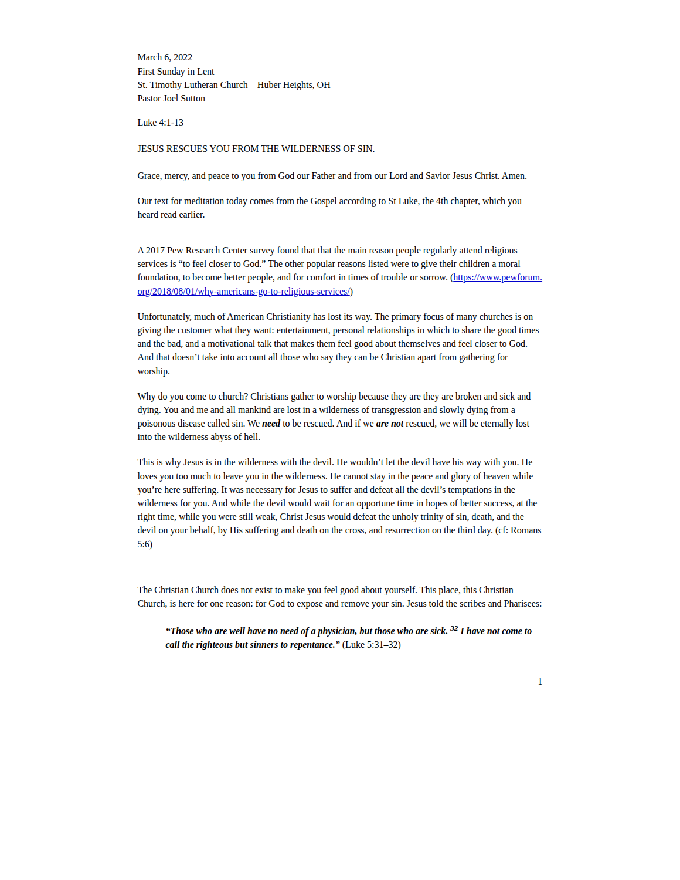March 6, 2022
First Sunday in Lent
St. Timothy Lutheran Church – Huber Heights, OH
Pastor Joel Sutton
Luke 4:1-13
Jesus rescues you from the wilderness of sin.
Grace, mercy, and peace to you from God our Father and from our Lord and Savior Jesus Christ. Amen.
Our text for meditation today comes from the Gospel according to St Luke, the 4th chapter, which you heard read earlier.
A 2017 Pew Research Center survey found that that the main reason people regularly attend religious services is “to feel closer to God.” The other popular reasons listed were to give their children a moral foundation, to become better people, and for comfort in times of trouble or sorrow. (https://www.pewforum.org/2018/08/01/why-americans-go-to-religious-services/)
Unfortunately, much of American Christianity has lost its way. The primary focus of many churches is on giving the customer what they want: entertainment, personal relationships in which to share the good times and the bad, and a motivational talk that makes them feel good about themselves and feel closer to God. And that doesn’t take into account all those who say they can be Christian apart from gathering for worship.
Why do you come to church? Christians gather to worship because they are they are broken and sick and dying. You and me and all mankind are lost in a wilderness of transgression and slowly dying from a poisonous disease called sin. We need to be rescued. And if we are not rescued, we will be eternally lost into the wilderness abyss of hell.
This is why Jesus is in the wilderness with the devil. He wouldn’t let the devil have his way with you. He loves you too much to leave you in the wilderness. He cannot stay in the peace and glory of heaven while you’re here suffering. It was necessary for Jesus to suffer and defeat all the devil’s temptations in the wilderness for you. And while the devil would wait for an opportune time in hopes of better success, at the right time, while you were still weak, Christ Jesus would defeat the unholy trinity of sin, death, and the devil on your behalf, by His suffering and death on the cross, and resurrection on the third day. (cf: Romans 5:6)
The Christian Church does not exist to make you feel good about yourself. This place, this Christian Church, is here for one reason: for God to expose and remove your sin. Jesus told the scribes and Pharisees:
“Those who are well have no need of a physician, but those who are sick. 32 I have not come to call the righteous but sinners to repentance.” (Luke 5:31–32)
1